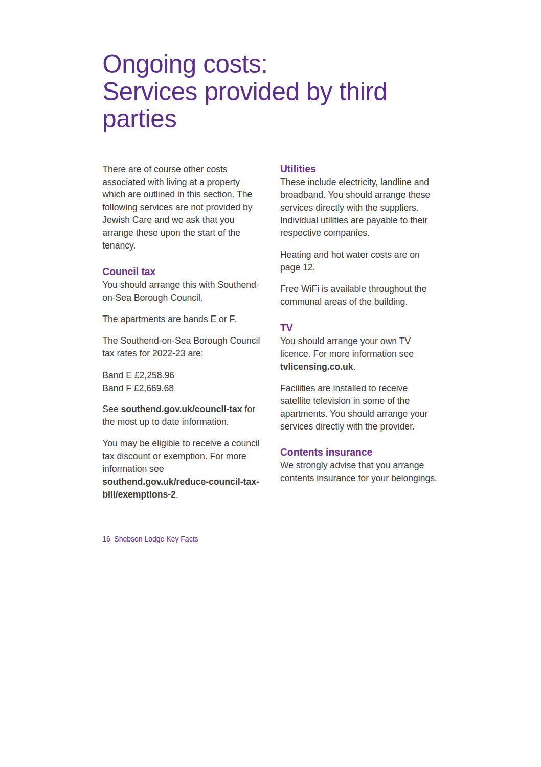Ongoing costs:
Services provided by third parties
There are of course other costs associated with living at a property which are outlined in this section. The following services are not provided by Jewish Care and we ask that you arrange these upon the start of the tenancy.
Council tax
You should arrange this with Southend-on-Sea Borough Council.
The apartments are bands E or F.
The Southend-on-Sea Borough Council tax rates for 2022-23 are:
Band E £2,258.96
Band F £2,669.68
See southend.gov.uk/council-tax for the most up to date information.
You may be eligible to receive a council tax discount or exemption. For more information see southend.gov.uk/reduce-council-tax-bill/exemptions-2.
Utilities
These include electricity, landline and broadband. You should arrange these services directly with the suppliers. Individual utilities are payable to their respective companies.
Heating and hot water costs are on page 12.
Free WiFi is available throughout the communal areas of the building.
TV
You should arrange your own TV licence. For more information see tvlicensing.co.uk.
Facilities are installed to receive satellite television in some of the apartments. You should arrange your services directly with the provider.
Contents insurance
We strongly advise that you arrange contents insurance for your belongings.
16 Shebson Lodge Key Facts